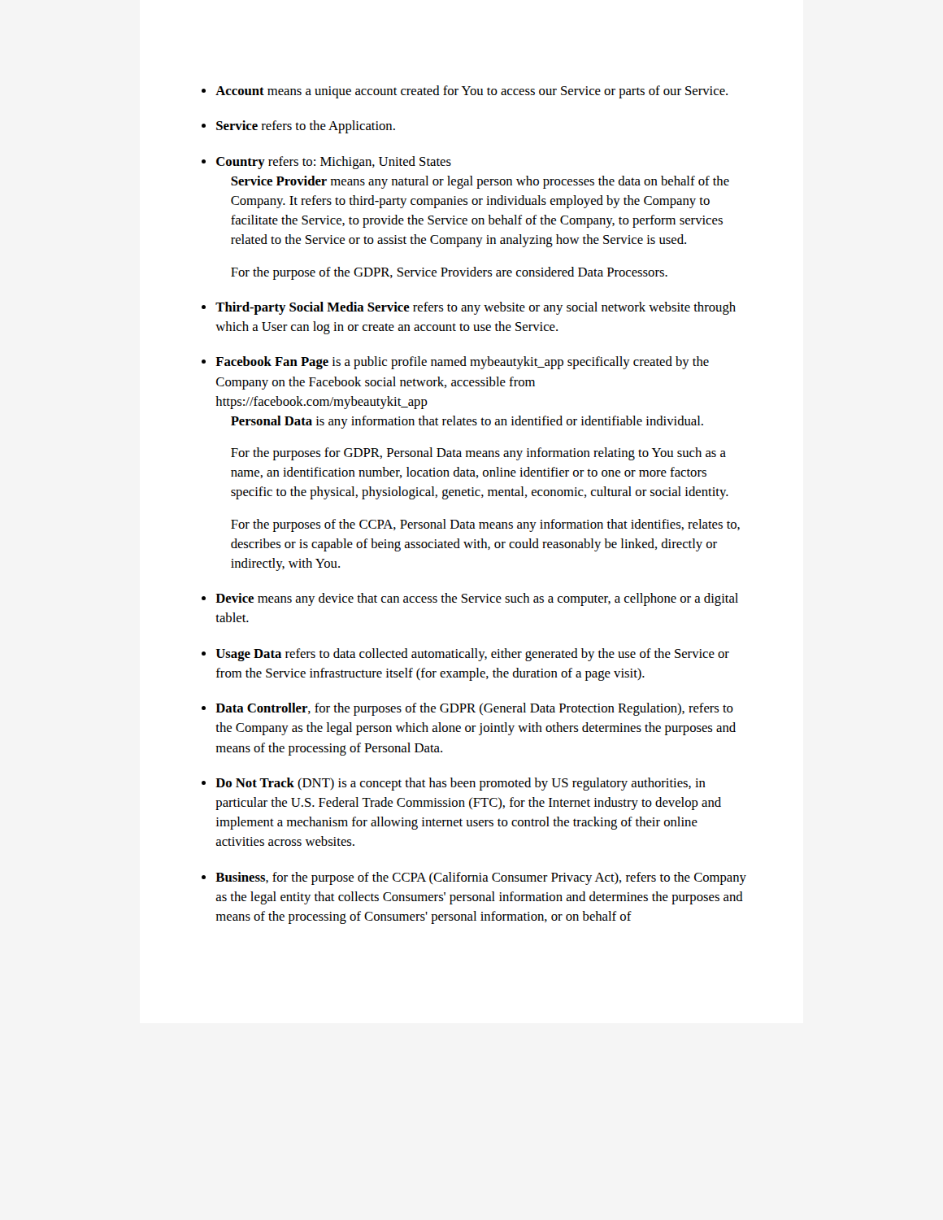Account means a unique account created for You to access our Service or parts of our Service.
Service refers to the Application.
Country refers to: Michigan, United States
Service Provider means any natural or legal person who processes the data on behalf of the Company. It refers to third-party companies or individuals employed by the Company to facilitate the Service, to provide the Service on behalf of the Company, to perform services related to the Service or to assist the Company in analyzing how the Service is used.
For the purpose of the GDPR, Service Providers are considered Data Processors.
Third-party Social Media Service refers to any website or any social network website through which a User can log in or create an account to use the Service.
Facebook Fan Page is a public profile named mybeautykit_app specifically created by the Company on the Facebook social network, accessible from https://facebook.com/mybeautykit_app
Personal Data is any information that relates to an identified or identifiable individual.
For the purposes for GDPR, Personal Data means any information relating to You such as a name, an identification number, location data, online identifier or to one or more factors specific to the physical, physiological, genetic, mental, economic, cultural or social identity.
For the purposes of the CCPA, Personal Data means any information that identifies, relates to, describes or is capable of being associated with, or could reasonably be linked, directly or indirectly, with You.
Device means any device that can access the Service such as a computer, a cellphone or a digital tablet.
Usage Data refers to data collected automatically, either generated by the use of the Service or from the Service infrastructure itself (for example, the duration of a page visit).
Data Controller, for the purposes of the GDPR (General Data Protection Regulation), refers to the Company as the legal person which alone or jointly with others determines the purposes and means of the processing of Personal Data.
Do Not Track (DNT) is a concept that has been promoted by US regulatory authorities, in particular the U.S. Federal Trade Commission (FTC), for the Internet industry to develop and implement a mechanism for allowing internet users to control the tracking of their online activities across websites.
Business, for the purpose of the CCPA (California Consumer Privacy Act), refers to the Company as the legal entity that collects Consumers' personal information and determines the purposes and means of the processing of Consumers' personal information, or on behalf of